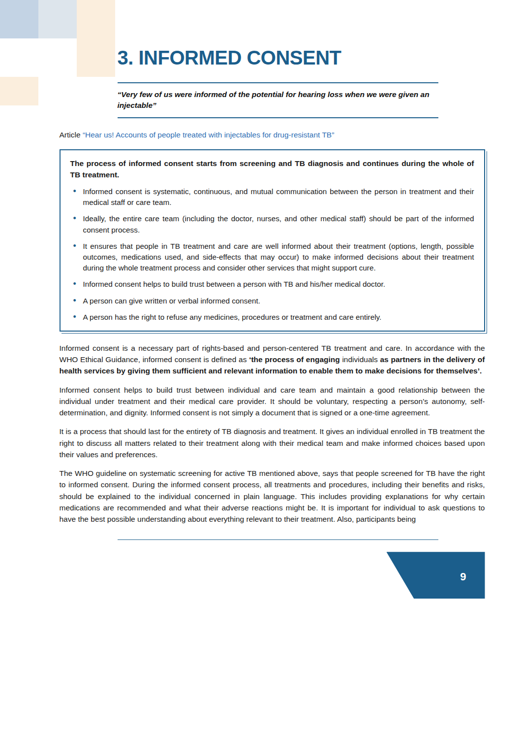3. INFORMED CONSENT
“Very few of us were informed of the potential for hearing loss when we were given an injectable”
Article “Hear us! Accounts of people treated with injectables for drug-resistant TB”
The process of informed consent starts from screening and TB diagnosis and continues during the whole of TB treatment.
Informed consent is systematic, continuous, and mutual communication between the person in treatment and their medical staff or care team.
Ideally, the entire care team (including the doctor, nurses, and other medical staff) should be part of the informed consent process.
It ensures that people in TB treatment and care are well informed about their treatment (options, length, possible outcomes, medications used, and side-effects that may occur) to make informed decisions about their treatment during the whole treatment process and consider other services that might support cure.
Informed consent helps to build trust between a person with TB and his/her medical doctor.
A person can give written or verbal informed consent.
A person has the right to refuse any medicines, procedures or treatment and care entirely.
Informed consent is a necessary part of rights-based and person-centered TB treatment and care. In accordance with the WHO Ethical Guidance, informed consent is defined as ‘the process of engaging individuals as partners in the delivery of health services by giving them sufficient and relevant information to enable them to make decisions for themselves’.
Informed consent helps to build trust between individual and care team and maintain a good relationship between the individual under treatment and their medical care provider. It should be voluntary, respecting a person’s autonomy, self-determination, and dignity. Informed consent is not simply a document that is signed or a one-time agreement.
It is a process that should last for the entirety of TB diagnosis and treatment. It gives an individual enrolled in TB treatment the right to discuss all matters related to their treatment along with their medical team and make informed choices based upon their values and preferences.
The WHO guideline on systematic screening for active TB mentioned above, says that people screened for TB have the right to informed consent. During the informed consent process, all treatments and procedures, including their benefits and risks, should be explained to the individual concerned in plain language. This includes providing explanations for why certain medications are recommended and what their adverse reactions might be. It is important for individual to ask questions to have the best possible understanding about everything relevant to their treatment. Also, participants being
9